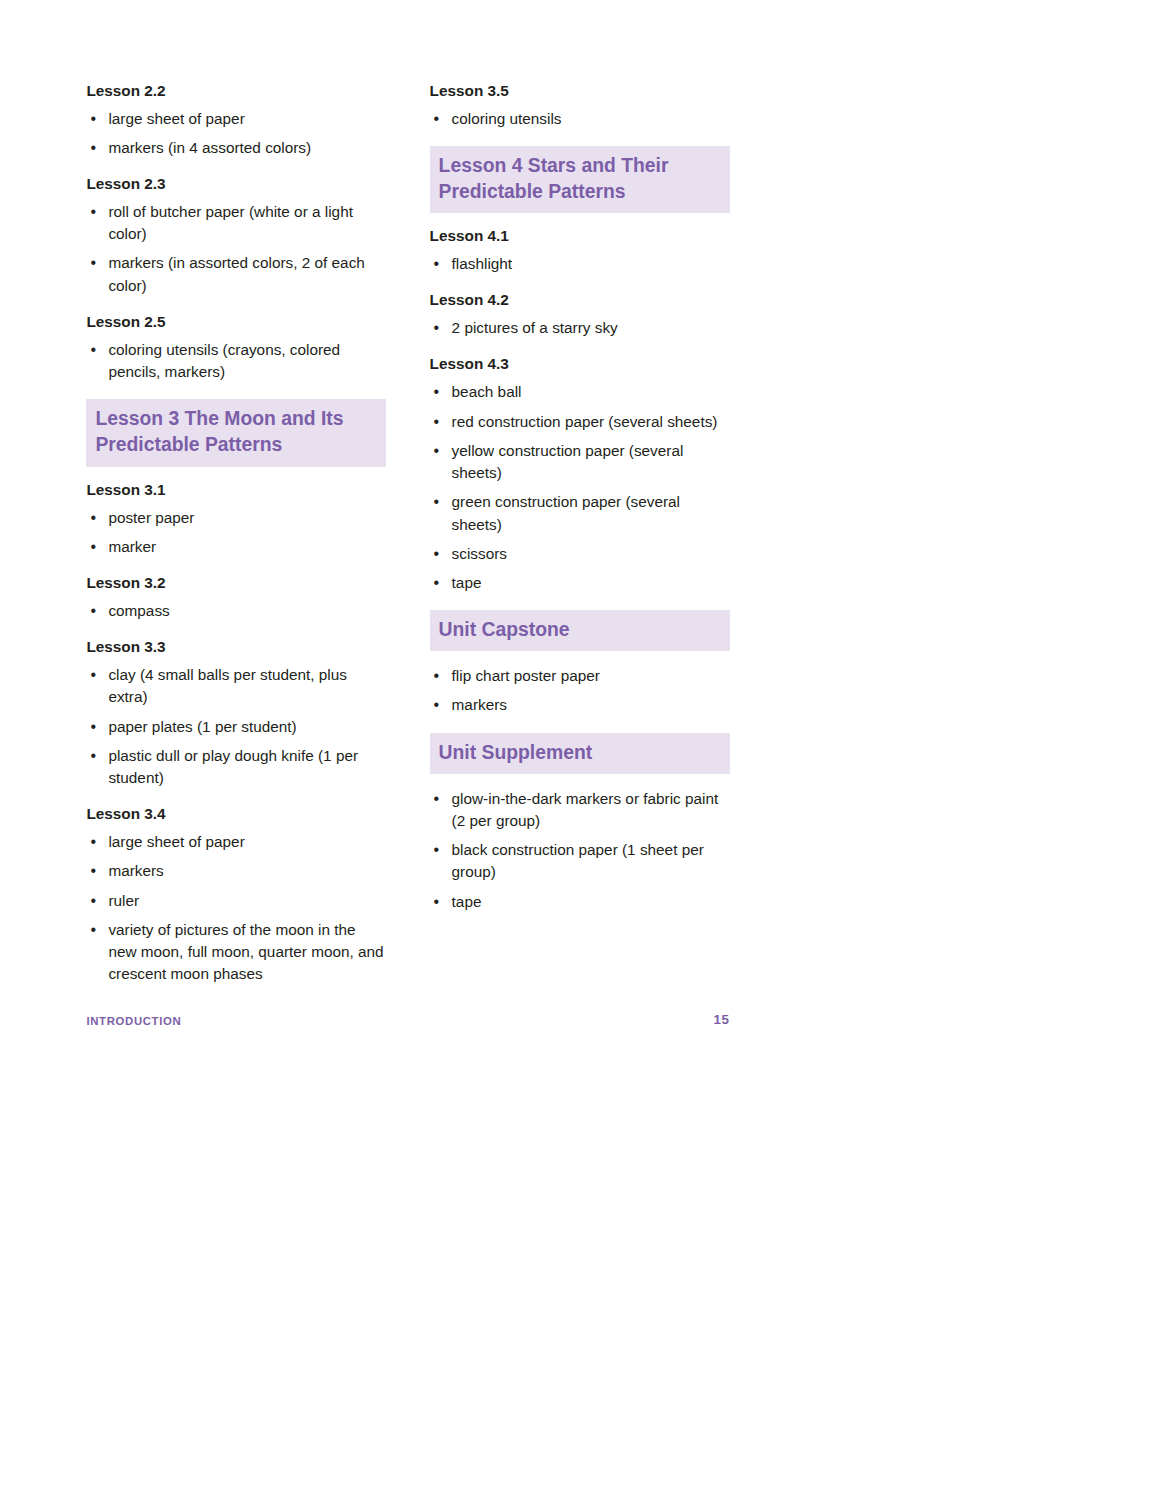Lesson 2.2
large sheet of paper
markers (in 4 assorted colors)
Lesson 2.3
roll of butcher paper (white or a light color)
markers (in assorted colors, 2 of each color)
Lesson 2.5
coloring utensils (crayons, colored pencils, markers)
Lesson 3 The Moon and Its Predictable Patterns
Lesson 3.1
poster paper
marker
Lesson 3.2
compass
Lesson 3.3
clay (4 small balls per student, plus extra)
paper plates (1 per student)
plastic dull or play dough knife (1 per student)
Lesson 3.4
large sheet of paper
markers
ruler
variety of pictures of the moon in the new moon, full moon, quarter moon, and crescent moon phases
Lesson 3.5
coloring utensils
Lesson 4 Stars and Their Predictable Patterns
Lesson 4.1
flashlight
Lesson 4.2
2 pictures of a starry sky
Lesson 4.3
beach ball
red construction paper (several sheets)
yellow construction paper (several sheets)
green construction paper (several sheets)
scissors
tape
Unit Capstone
flip chart poster paper
markers
Unit Supplement
glow-in-the-dark markers or fabric paint (2 per group)
black construction paper (1 sheet per group)
tape
INTRODUCTION 15